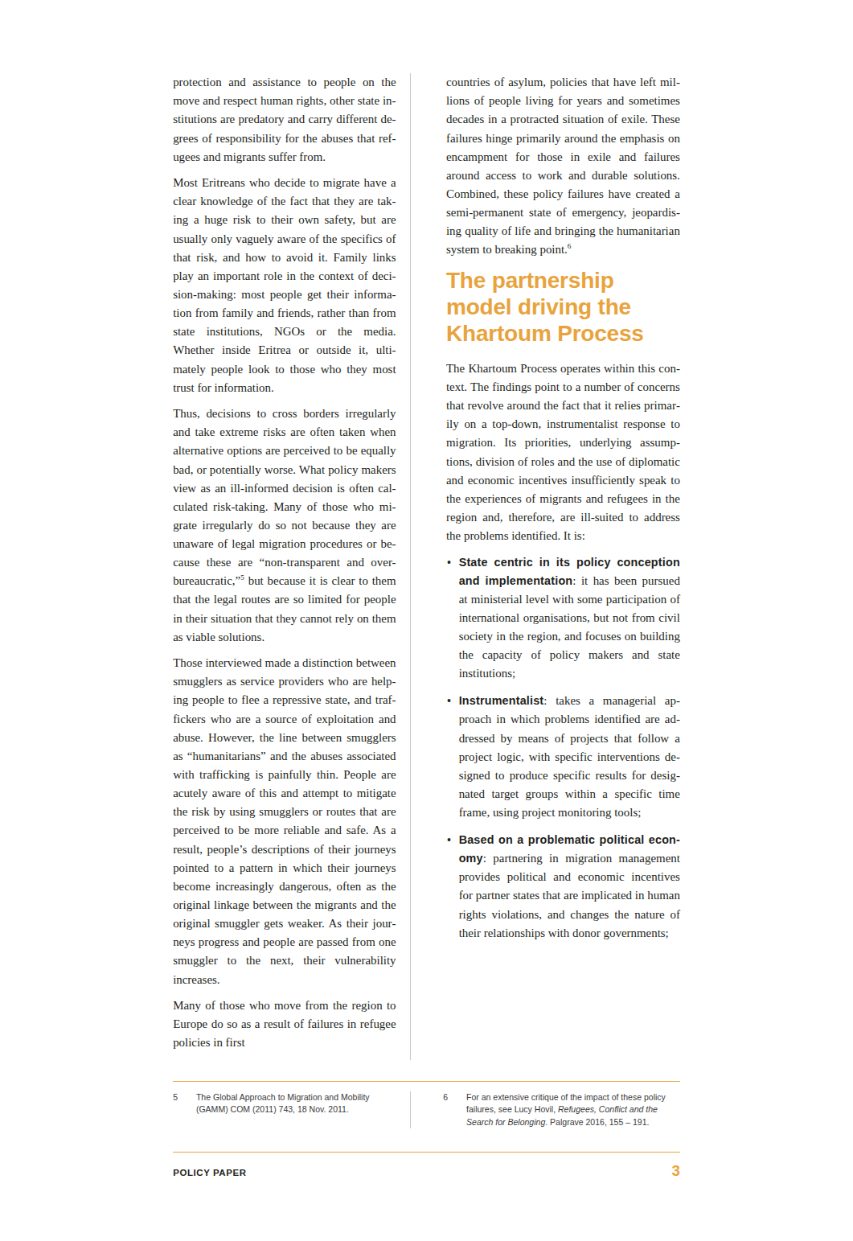protection and assistance to people on the move and respect human rights, other state institutions are predatory and carry different degrees of responsibility for the abuses that refugees and migrants suffer from.
Most Eritreans who decide to migrate have a clear knowledge of the fact that they are taking a huge risk to their own safety, but are usually only vaguely aware of the specifics of that risk, and how to avoid it. Family links play an important role in the context of decision-making: most people get their information from family and friends, rather than from state institutions, NGOs or the media. Whether inside Eritrea or outside it, ultimately people look to those who they most trust for information.
Thus, decisions to cross borders irregularly and take extreme risks are often taken when alternative options are perceived to be equally bad, or potentially worse. What policy makers view as an ill-informed decision is often calculated risk-taking. Many of those who migrate irregularly do so not because they are unaware of legal migration procedures or because these are “non-transparent and over-bureaucratic,”5 but because it is clear to them that the legal routes are so limited for people in their situation that they cannot rely on them as viable solutions.
Those interviewed made a distinction between smugglers as service providers who are helping people to flee a repressive state, and traffickers who are a source of exploitation and abuse. However, the line between smugglers as “humanitarians” and the abuses associated with trafficking is painfully thin. People are acutely aware of this and attempt to mitigate the risk by using smugglers or routes that are perceived to be more reliable and safe. As a result, people’s descriptions of their journeys pointed to a pattern in which their journeys become increasingly dangerous, often as the original linkage between the migrants and the original smuggler gets weaker. As their journeys progress and people are passed from one smuggler to the next, their vulnerability increases.
Many of those who move from the region to Europe do so as a result of failures in refugee policies in first
countries of asylum, policies that have left millions of people living for years and sometimes decades in a protracted situation of exile. These failures hinge primarily around the emphasis on encampment for those in exile and failures around access to work and durable solutions. Combined, these policy failures have created a semi-permanent state of emergency, jeopardising quality of life and bringing the humanitarian system to breaking point.6
The partnership model driving the Khartoum Process
The Khartoum Process operates within this context. The findings point to a number of concerns that revolve around the fact that it relies primarily on a top-down, instrumentalist response to migration. Its priorities, underlying assumptions, division of roles and the use of diplomatic and economic incentives insufficiently speak to the experiences of migrants and refugees in the region and, therefore, are ill-suited to address the problems identified. It is:
State centric in its policy conception and implementation: it has been pursued at ministerial level with some participation of international organisations, but not from civil society in the region, and focuses on building the capacity of policy makers and state institutions;
Instrumentalist: takes a managerial approach in which problems identified are addressed by means of projects that follow a project logic, with specific interventions designed to produce specific results for designated target groups within a specific time frame, using project monitoring tools;
Based on a problematic political economy: partnering in migration management provides political and economic incentives for partner states that are implicated in human rights violations, and changes the nature of their relationships with donor governments;
5
The Global Approach to Migration and Mobility (GAMM) COM (2011) 743, 18 Nov. 2011.
6
For an extensive critique of the impact of these policy failures, see Lucy Hovil, Refugees, Conflict and the Search for Belonging. Palgrave 2016, 155 – 191.
POLICY PAPER
3